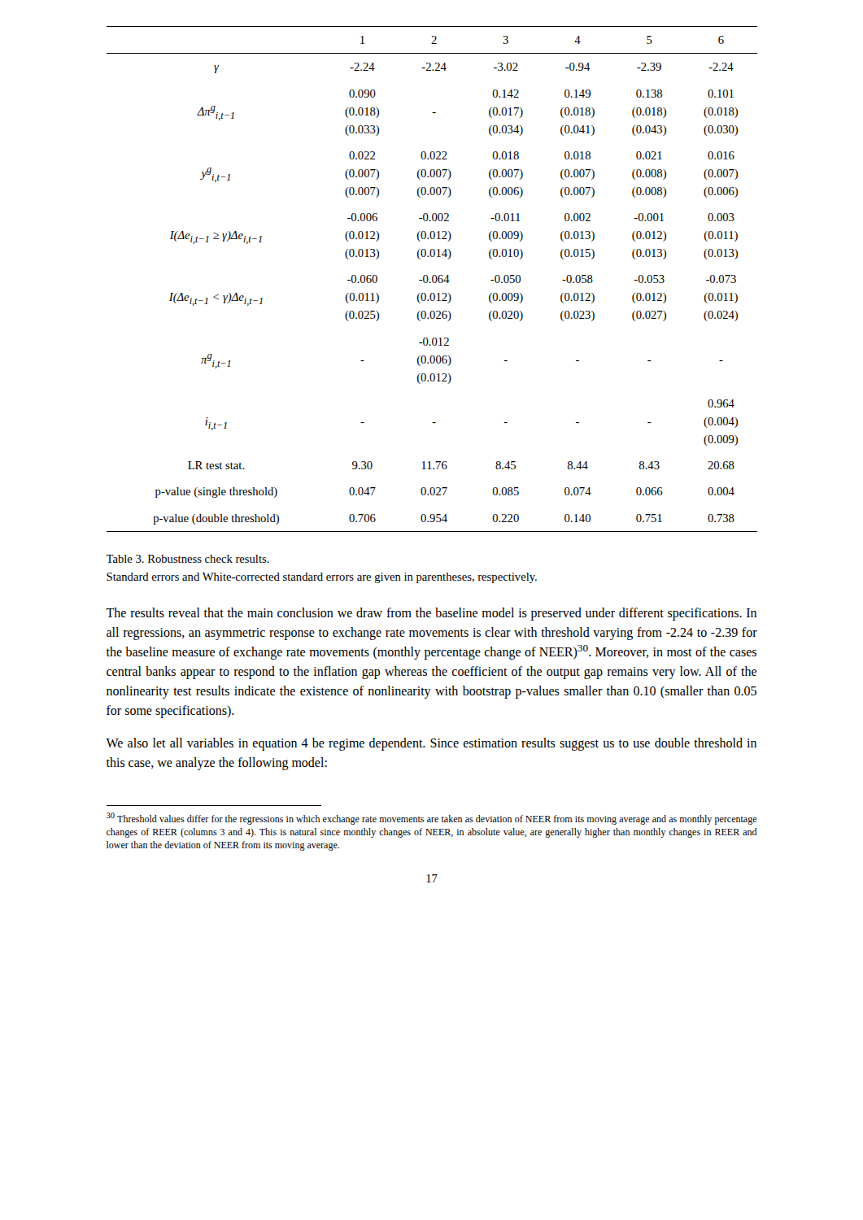| | 1 | 2 | 3 | 4 | 5 | 6 |
| --- | --- | --- | --- | --- | --- | --- |
| γ | -2.24 | -2.24 | -3.02 | -0.94 | -2.39 | -2.24 |
| Δπ g i,t−1 | 0.090 (0.018) (0.033) | - | 0.142 (0.017) (0.034) | 0.149 (0.018) (0.041) | 0.138 (0.018) (0.043) | 0.101 (0.018) (0.030) |
| y g i,t−1 | 0.022 (0.007) (0.007) | 0.022 (0.007) (0.007) | 0.018 (0.007) (0.006) | 0.018 (0.007) (0.007) | 0.021 (0.008) (0.008) | 0.016 (0.007) (0.006) |
| I(Δe i,t−1 ≥ γ)Δe i,t−1 | -0.006 (0.012) (0.013) | -0.002 (0.012) (0.014) | -0.011 (0.009) (0.010) | 0.002 (0.013) (0.015) | -0.001 (0.012) (0.013) | 0.003 (0.011) (0.013) |
| I(Δe i,t−1 < γ)Δe i,t−1 | -0.060 (0.011) (0.025) | -0.064 (0.012) (0.026) | -0.050 (0.009) (0.020) | -0.058 (0.012) (0.023) | -0.053 (0.012) (0.027) | -0.073 (0.011) (0.024) |
| π g i,t−1 | - | -0.012 (0.006) (0.012) | - | - | - | - |
| i i,t−1 | - | - | - | - | - | 0.964 (0.004) (0.009) |
| LR test stat. | 9.30 | 11.76 | 8.45 | 8.44 | 8.43 | 20.68 |
| p-value (single threshold) | 0.047 | 0.027 | 0.085 | 0.074 | 0.066 | 0.004 |
| p-value (double threshold) | 0.706 | 0.954 | 0.220 | 0.140 | 0.751 | 0.738 |
Table 3. Robustness check results.
Standard errors and White-corrected standard errors are given in parentheses, respectively.
The results reveal that the main conclusion we draw from the baseline model is preserved under different specifications. In all regressions, an asymmetric response to exchange rate movements is clear with threshold varying from -2.24 to -2.39 for the baseline measure of exchange rate movements (monthly percentage change of NEER)30. Moreover, in most of the cases central banks appear to respond to the inflation gap whereas the coefficient of the output gap remains very low. All of the nonlinearity test results indicate the existence of nonlinearity with bootstrap p-values smaller than 0.10 (smaller than 0.05 for some specifications).
We also let all variables in equation 4 be regime dependent. Since estimation results suggest us to use double threshold in this case, we analyze the following model:
30 Threshold values differ for the regressions in which exchange rate movements are taken as deviation of NEER from its moving average and as monthly percentage changes of REER (columns 3 and 4). This is natural since monthly changes of NEER, in absolute value, are generally higher than monthly changes in REER and lower than the deviation of NEER from its moving average.
17